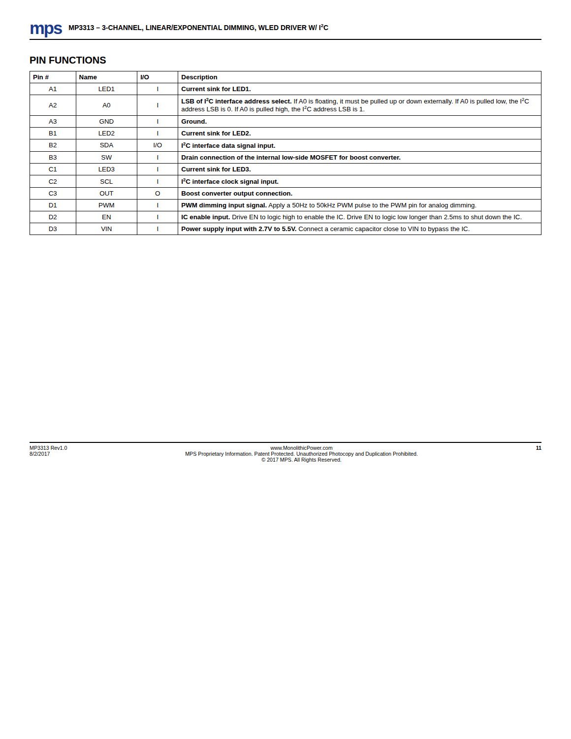mps
MP3313 – 3-CHANNEL, LINEAR/EXPONENTIAL DIMMING, WLED DRIVER W/ I2C
PIN FUNCTIONS
| Pin # | Name | I/O | Description |
| --- | --- | --- | --- |
| A1 | LED1 | I | Current sink for LED1. |
| A2 | A0 | I | LSB of I 2 C interface address select. If A0 is floating, it must be pulled up or down externally. If A0 is pulled low, the I 2 C address LSB is 0. If A0 is pulled high, the I 2 C address LSB is 1. |
| A3 | GND | I | Ground. |
| B1 | LED2 | I | Current sink for LED2. |
| B2 | SDA | I/O | I 2 C interface data signal input. |
| B3 | SW | I | Drain connection of the internal low-side MOSFET for boost converter. |
| C1 | LED3 | I | Current sink for LED3. |
| C2 | SCL | I | I 2 C interface clock signal input. |
| C3 | OUT | O | Boost converter output connection. |
| D1 | PWM | I | PWM dimming input signal. Apply a 50Hz to 50kHz PWM pulse to the PWM pin for analog dimming. |
| D2 | EN | I | IC enable input. Drive EN to logic high to enable the IC. Drive EN to logic low longer than 2.5ms to shut down the IC. |
| D3 | VIN | I | Power supply input with 2.7V to 5.5V. Connect a ceramic capacitor close to VIN to bypass the IC. |
MP3313 Rev1.0
8/2/2017
www.MonolithicPower.com
MPS Proprietary Information. Patent Protected. Unauthorized Photocopy and Duplication Prohibited.
© 2017 MPS. All Rights Reserved.
11